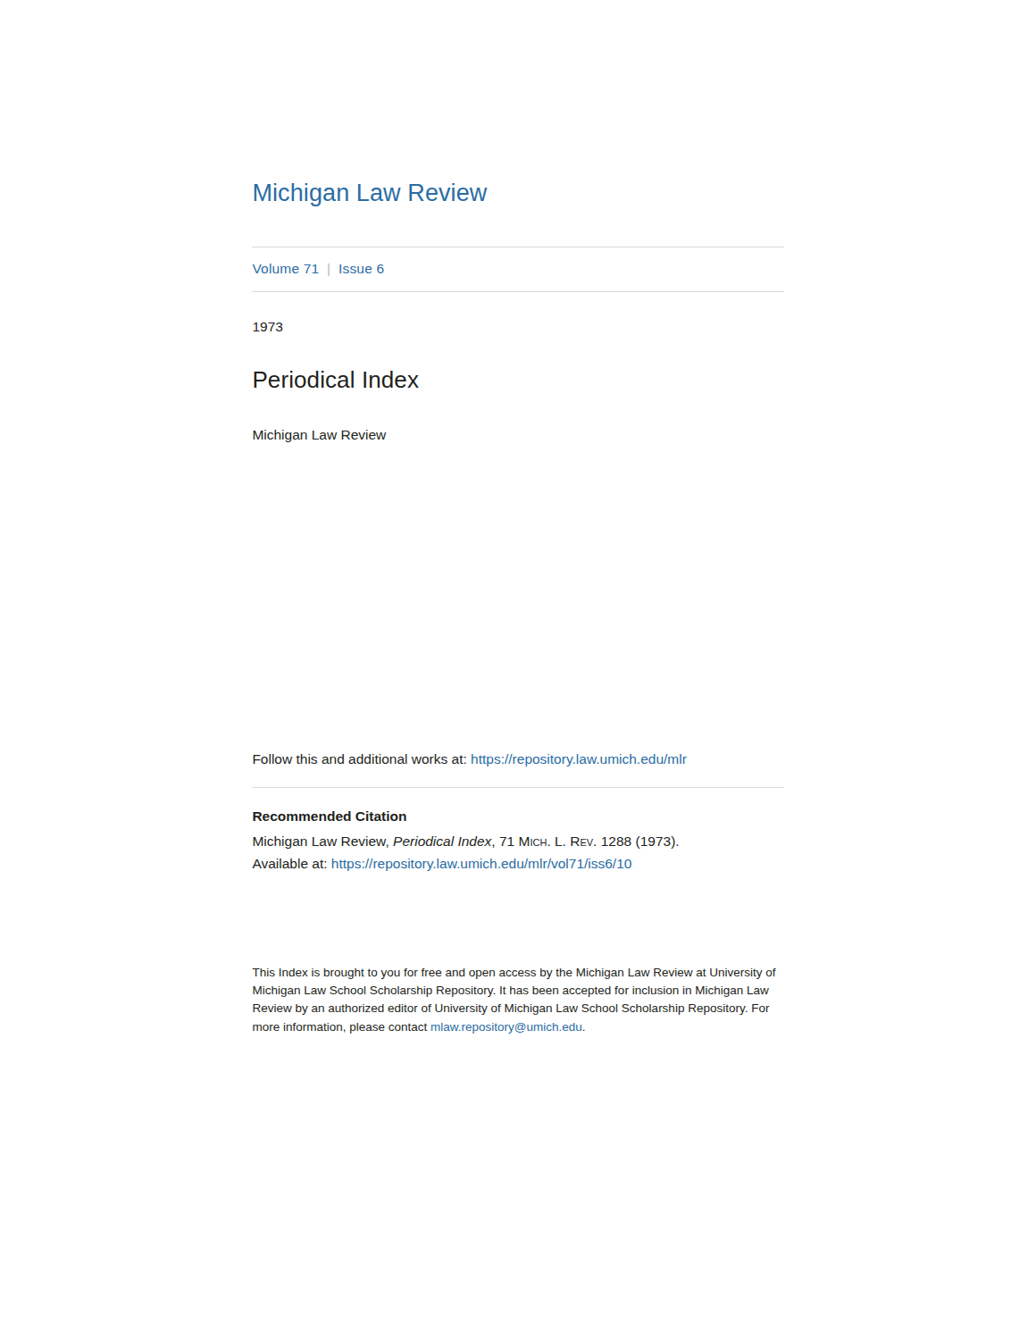Michigan Law Review
Volume 71|Issue 6
1973
Periodical Index
Michigan Law Review
Follow this and additional works at: https://repository.law.umich.edu/mlr
Recommended Citation
Michigan Law Review, Periodical Index, 71 Mich. L. Rev. 1288 (1973).
Available at: https://repository.law.umich.edu/mlr/vol71/iss6/10
This Index is brought to you for free and open access by the Michigan Law Review at University of Michigan Law School Scholarship Repository. It has been accepted for inclusion in Michigan Law Review by an authorized editor of University of Michigan Law School Scholarship Repository. For more information, please contact mlaw.repository@umich.edu.